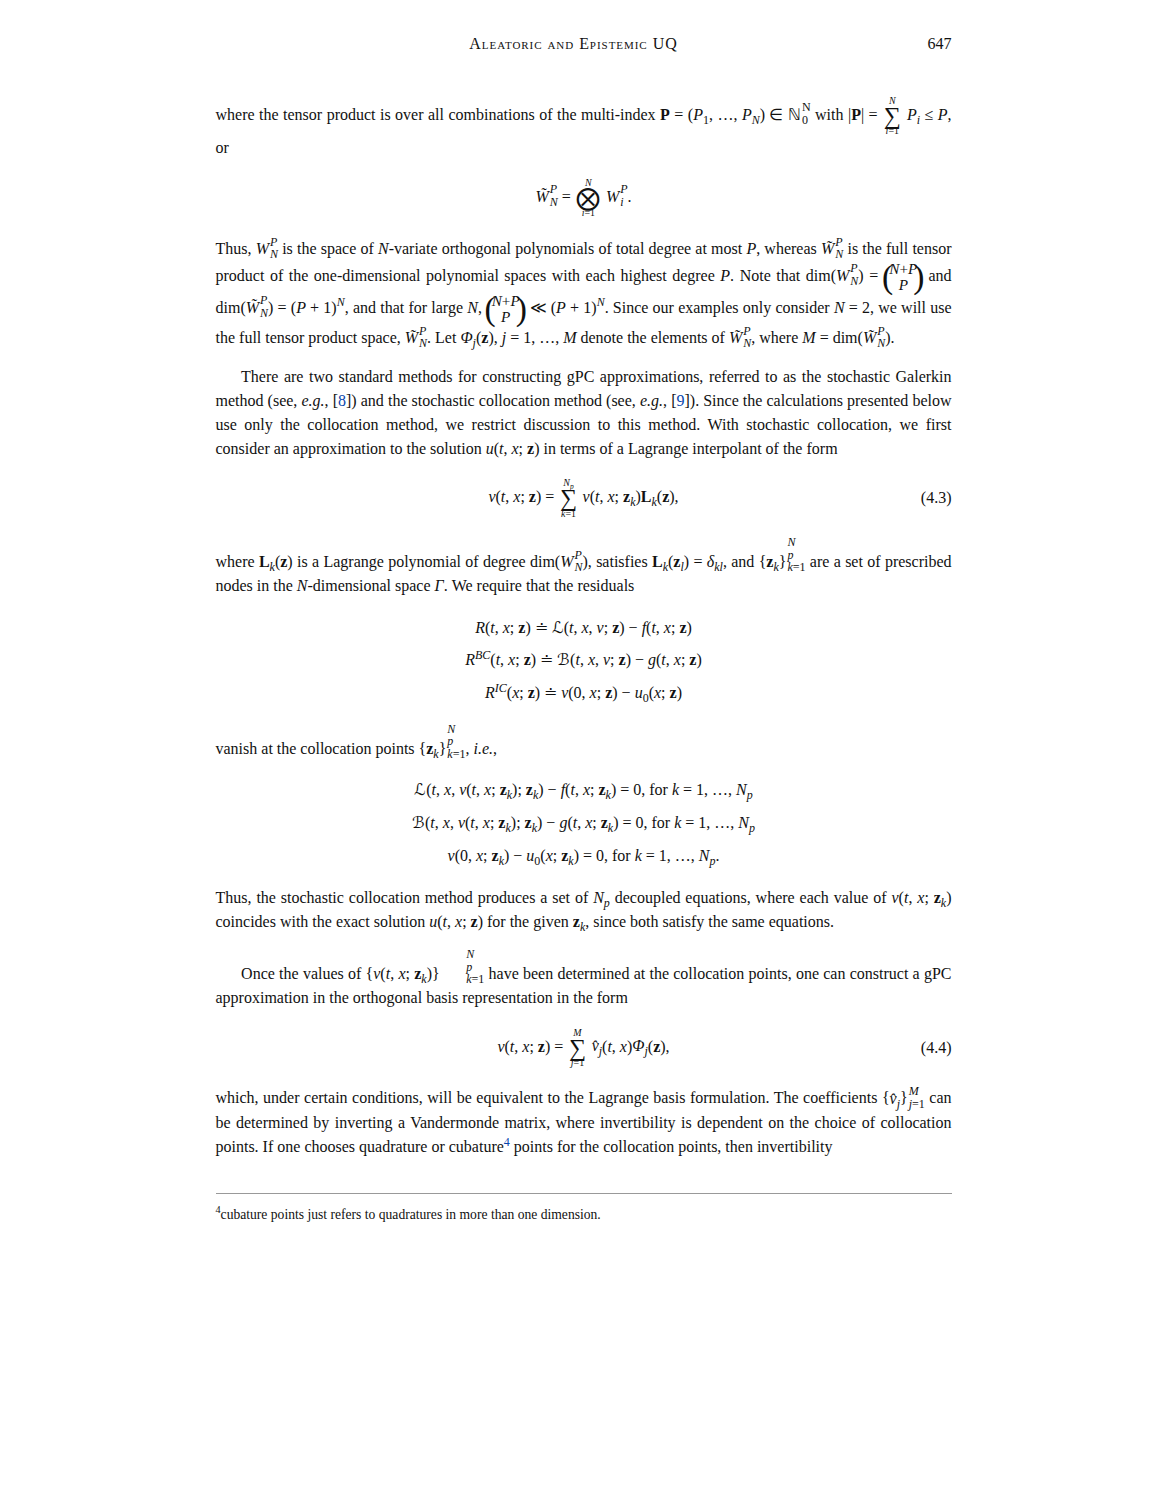Aleatoric and Epistemic UQ 647
where the tensor product is over all combinations of the multi-index P = (P1, …, PN) ∈ ℕN0 with |P| = N∑i=1 Pi ≤ P, or
W̃PN = N⨂i=1 WPi.
Thus, WPN is the space of N-variate orthogonal polynomials of total degree at most P, whereas W̃PN is the full tensor product of the one-dimensional polynomial spaces with each highest degree P. Note that dim(WPN) = N+P P and dim(W̃PN) = (P + 1)N, and that for large N, N+P P ≪ (P + 1)N. Since our examples only consider N = 2, we will use the full tensor product space, W̃PN. Let Φj(z), j = 1, …, M denote the elements of W̃PN, where M = dim(W̃PN).
There are two standard methods for constructing gPC approximations, referred to as the stochastic Galerkin method (see, e.g., [8]) and the stochastic collocation method (see, e.g., [9]). Since the calculations presented below use only the collocation method, we restrict discussion to this method. With stochastic collocation, we first consider an approximation to the solution u(t, x; z) in terms of a Lagrange interpolant of the form
v(t, x; z) = Np∑k=1 v(t, x; zk)Lk(z),
(4.3)
where Lk(z) is a Lagrange polynomial of degree dim(WPN), satisfies Lk(zl) = δkl, and {zk}Npk=1 are a set of prescribed nodes in the N-dimensional space Γ. We require that the residuals
R(t, x; z) ≐ ℒ(t, x, v; z) − f(t, x; z)
RBC(t, x; z) ≐ ℬ(t, x, v; z) − g(t, x; z)
RIC(x; z) ≐ v(0, x; z) − u0(x; z)
vanish at the collocation points {zk}Npk=1, i.e.,
ℒ(t, x, v(t, x; zk); zk) − f(t, x; zk) = 0, for k = 1, …, Np
ℬ(t, x, v(t, x; zk); zk) − g(t, x; zk) = 0, for k = 1, …, Np
v(0, x; zk) − u0(x; zk) = 0, for k = 1, …, Np.
Thus, the stochastic collocation method produces a set of Np decoupled equations, where each value of v(t, x; zk) coincides with the exact solution u(t, x; z) for the given zk, since both satisfy the same equations.
Once the values of {v(t, x; zk)}Npk=1 have been determined at the collocation points, one can construct a gPC approximation in the orthogonal basis representation in the form
v(t, x; z) = M∑j=1 v̂j(t, x)Φj(z),
(4.4)
which, under certain conditions, will be equivalent to the Lagrange basis formulation. The coefficients {v̂j}Mj=1 can be determined by inverting a Vandermonde matrix, where invertibility is dependent on the choice of collocation points. If one chooses quadrature or cubature4 points for the collocation points, then invertibility
4cubature points just refers to quadratures in more than one dimension.